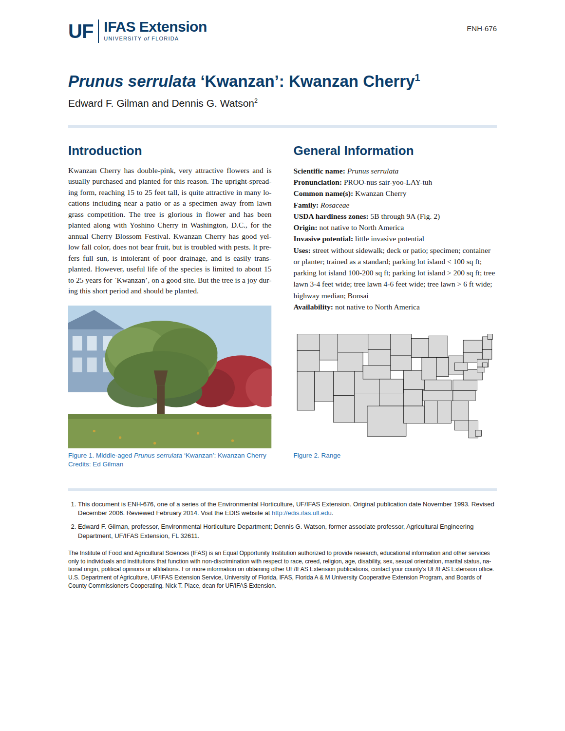UF
IFAS Extension
UNIVERSITY of FLORIDA
ENH-676
Prunus serrulata ‘Kwanzan’: Kwanzan Cherry1
Edward F. Gilman and Dennis G. Watson2
Introduction
Kwanzan Cherry has double-pink, very attractive flowers and is usually purchased and planted for this reason. The upright-spreading form, reaching 15 to 25 feet tall, is quite attractive in many locations including near a patio or as a specimen away from lawn grass competition. The tree is glorious in flower and has been planted along with Yoshino Cherry in Washington, D.C., for the annual Cherry Blossom Festival. Kwanzan Cherry has good yellow fall color, does not bear fruit, but is troubled with pests. It prefers full sun, is intolerant of poor drainage, and is easily transplanted. However, useful life of the species is limited to about 15 to 25 years for `Kwanzan’, on a good site. But the tree is a joy during this short period and should be planted.
Figure 1. Middle-aged Prunus serrulata ‘Kwanzan’: Kwanzan Cherry Credits: Ed Gilman
General Information
Scientific name: Prunus serrulata
Pronunciation: PROO-nus sair-yoo-LAY-tuh
Common name(s): Kwanzan Cherry
Family: Rosaceae
USDA hardiness zones: 5B through 9A (Fig. 2)
Origin: not native to North America
Invasive potential: little invasive potential
Uses: street without sidewalk; deck or patio; specimen; container or planter; trained as a standard; parking lot island < 100 sq ft; parking lot island 100-200 sq ft; parking lot island > 200 sq ft; tree lawn 3-4 feet wide; tree lawn 4-6 feet wide; tree lawn > 6 ft wide; highway median; Bonsai
Availability: not native to North America
Figure 2. Range
This document is ENH-676, one of a series of the Environmental Horticulture, UF/IFAS Extension. Original publication date November 1993. Revised December 2006. Reviewed February 2014. Visit the EDIS website at http://edis.ifas.ufl.edu.
Edward F. Gilman, professor, Environmental Horticulture Department; Dennis G. Watson, former associate professor, Agricultural Engineering Department, UF/IFAS Extension, FL 32611.
The Institute of Food and Agricultural Sciences (IFAS) is an Equal Opportunity Institution authorized to provide research, educational information and other services only to individuals and institutions that function with non-discrimination with respect to race, creed, religion, age, disability, sex, sexual orientation, marital status, national origin, political opinions or affiliations. For more information on obtaining other UF/IFAS Extension publications, contact your county’s UF/IFAS Extension office. U.S. Department of Agriculture, UF/IFAS Extension Service, University of Florida, IFAS, Florida A & M University Cooperative Extension Program, and Boards of County Commissioners Cooperating. Nick T. Place, dean for UF/IFAS Extension.